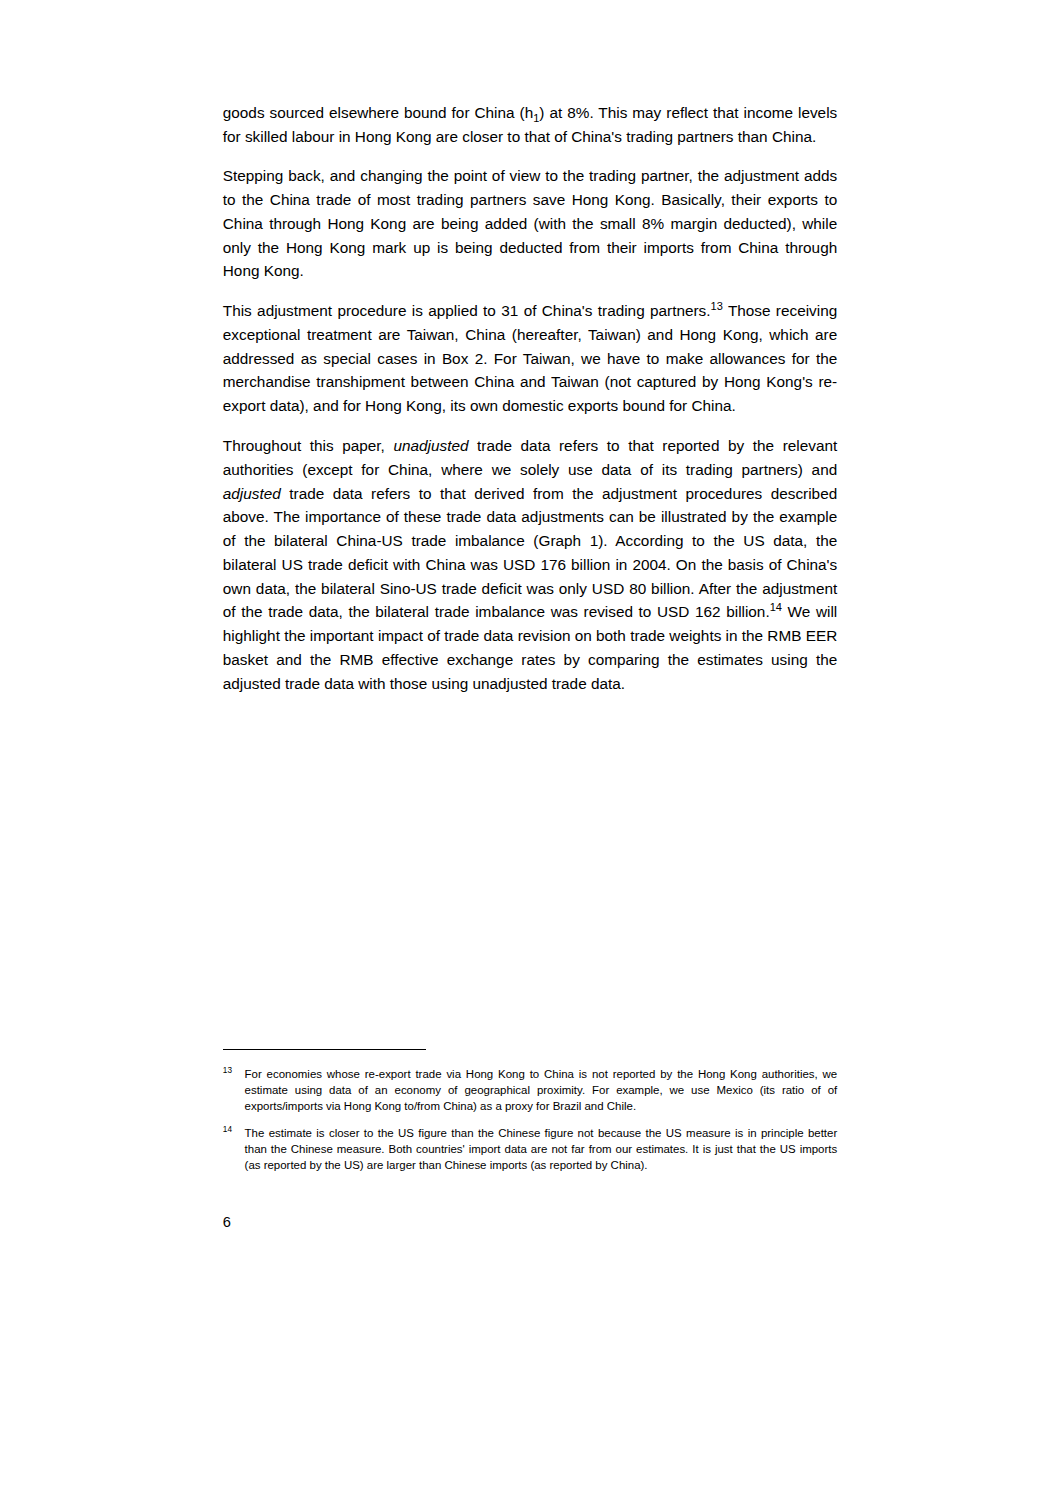goods sourced elsewhere bound for China (h1) at 8%. This may reflect that income levels for skilled labour in Hong Kong are closer to that of China's trading partners than China.
Stepping back, and changing the point of view to the trading partner, the adjustment adds to the China trade of most trading partners save Hong Kong. Basically, their exports to China through Hong Kong are being added (with the small 8% margin deducted), while only the Hong Kong mark up is being deducted from their imports from China through Hong Kong.
This adjustment procedure is applied to 31 of China's trading partners.13 Those receiving exceptional treatment are Taiwan, China (hereafter, Taiwan) and Hong Kong, which are addressed as special cases in Box 2. For Taiwan, we have to make allowances for the merchandise transhipment between China and Taiwan (not captured by Hong Kong's re-export data), and for Hong Kong, its own domestic exports bound for China.
Throughout this paper, unadjusted trade data refers to that reported by the relevant authorities (except for China, where we solely use data of its trading partners) and adjusted trade data refers to that derived from the adjustment procedures described above. The importance of these trade data adjustments can be illustrated by the example of the bilateral China-US trade imbalance (Graph 1). According to the US data, the bilateral US trade deficit with China was USD 176 billion in 2004. On the basis of China's own data, the bilateral Sino-US trade deficit was only USD 80 billion. After the adjustment of the trade data, the bilateral trade imbalance was revised to USD 162 billion.14 We will highlight the important impact of trade data revision on both trade weights in the RMB EER basket and the RMB effective exchange rates by comparing the estimates using the adjusted trade data with those using unadjusted trade data.
13
For economies whose re-export trade via Hong Kong to China is not reported by the Hong Kong authorities, we estimate using data of an economy of geographical proximity. For example, we use Mexico (its ratio of of exports/imports via Hong Kong to/from China) as a proxy for Brazil and Chile.
14
The estimate is closer to the US figure than the Chinese figure not because the US measure is in principle better than the Chinese measure. Both countries' import data are not far from our estimates. It is just that the US imports (as reported by the US) are larger than Chinese imports (as reported by China).
6